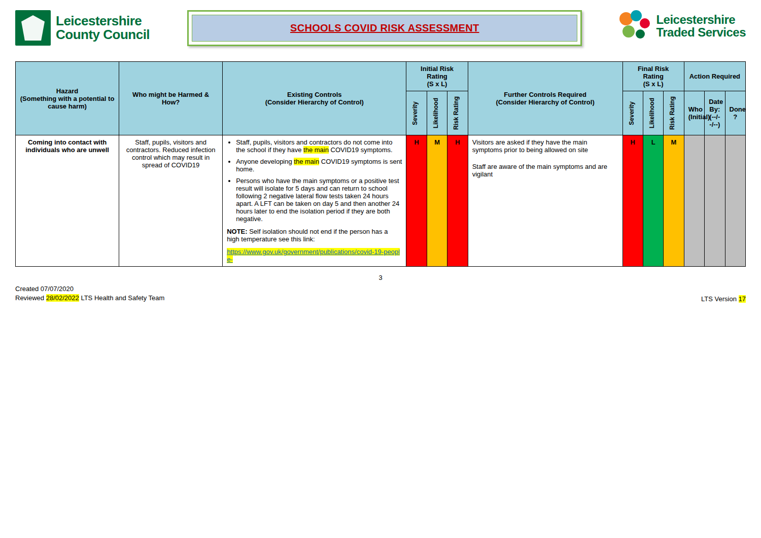Leicestershire County Council
SCHOOLS COVID RISK ASSESSMENT
Leicestershire Traded Services
| Hazard (Something with a potential to cause harm) | Who might be Harmed & How? | Existing Controls (Consider Hierarchy of Control) | Initial Risk Rating (S x L) | Further Controls Required (Consider Hierarchy of Control) | Final Risk Rating (S x L) | Action Required |
| --- | --- | --- | --- | --- | --- | --- |
| Severity | Likelihood | Risk Rating | Severity | Likelihood | Risk Rating | Who (Initial) | Date By: (--/--/--) | Done ? |
| Coming into contact with individuals who are unwell | Staff, pupils, visitors and contractors. Reduced infection control which may result in spread of COVID19 | Staff, pupils, visitors and contractors do not come into the school if they have the main COVID19 symptoms. Anyone developing the main COVID19 symptoms is sent home. Persons who have the main symptoms or a positive test result will isolate for 5 days and can return to school following 2 negative lateral flow tests taken 24 hours apart. A LFT can be taken on day 5 and then another 24 hours later to end the isolation period if they are both negative. NOTE: Self isolation should not end if the person has a high temperature see this link: https://www.gov.uk/government/publications/covid-19-people- | H | M | H | Visitors are asked if they have the main symptoms prior to being allowed on site Staff are aware of the main symptoms and are vigilant | H | L | M | | | |
3
Created 07/07/2020
Reviewed 28/02/2022 LTS Health and Safety Team
LTS Version 17